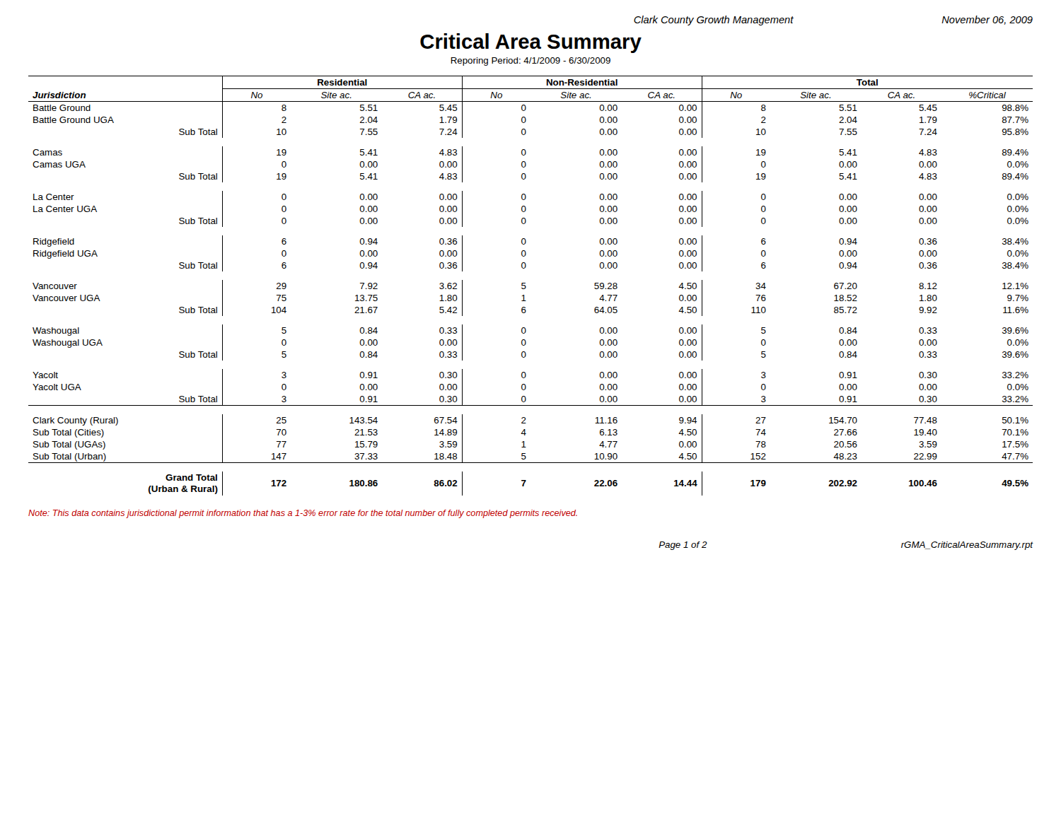Clark County Growth Management
November 06, 2009
Critical Area Summary
Reporing Period: 4/1/2009 - 6/30/2009
| Jurisdiction | Residential | Non-Residential | Total |
| --- | --- | --- | --- |
| No | Site ac. | CA ac. | No | Site ac. | CA ac. | No | Site ac. | CA ac. | %Critical |
| Battle Ground | 8 | 5.51 | 5.45 | 0 | 0.00 | 0.00 | 8 | 5.51 | 5.45 | 98.8% |
| Battle Ground UGA | 2 | 2.04 | 1.79 | 0 | 0.00 | 0.00 | 2 | 2.04 | 1.79 | 87.7% |
| Sub Total | 10 | 7.55 | 7.24 | 0 | 0.00 | 0.00 | 10 | 7.55 | 7.24 | 95.8% |
| Camas | 19 | 5.41 | 4.83 | 0 | 0.00 | 0.00 | 19 | 5.41 | 4.83 | 89.4% |
| Camas UGA | 0 | 0.00 | 0.00 | 0 | 0.00 | 0.00 | 0 | 0.00 | 0.00 | 0.0% |
| Sub Total | 19 | 5.41 | 4.83 | 0 | 0.00 | 0.00 | 19 | 5.41 | 4.83 | 89.4% |
| La Center | 0 | 0.00 | 0.00 | 0 | 0.00 | 0.00 | 0 | 0.00 | 0.00 | 0.0% |
| La Center UGA | 0 | 0.00 | 0.00 | 0 | 0.00 | 0.00 | 0 | 0.00 | 0.00 | 0.0% |
| Sub Total | 0 | 0.00 | 0.00 | 0 | 0.00 | 0.00 | 0 | 0.00 | 0.00 | 0.0% |
| Ridgefield | 6 | 0.94 | 0.36 | 0 | 0.00 | 0.00 | 6 | 0.94 | 0.36 | 38.4% |
| Ridgefield UGA | 0 | 0.00 | 0.00 | 0 | 0.00 | 0.00 | 0 | 0.00 | 0.00 | 0.0% |
| Sub Total | 6 | 0.94 | 0.36 | 0 | 0.00 | 0.00 | 6 | 0.94 | 0.36 | 38.4% |
| Vancouver | 29 | 7.92 | 3.62 | 5 | 59.28 | 4.50 | 34 | 67.20 | 8.12 | 12.1% |
| Vancouver UGA | 75 | 13.75 | 1.80 | 1 | 4.77 | 0.00 | 76 | 18.52 | 1.80 | 9.7% |
| Sub Total | 104 | 21.67 | 5.42 | 6 | 64.05 | 4.50 | 110 | 85.72 | 9.92 | 11.6% |
| Washougal | 5 | 0.84 | 0.33 | 0 | 0.00 | 0.00 | 5 | 0.84 | 0.33 | 39.6% |
| Washougal UGA | 0 | 0.00 | 0.00 | 0 | 0.00 | 0.00 | 0 | 0.00 | 0.00 | 0.0% |
| Sub Total | 5 | 0.84 | 0.33 | 0 | 0.00 | 0.00 | 5 | 0.84 | 0.33 | 39.6% |
| Yacolt | 3 | 0.91 | 0.30 | 0 | 0.00 | 0.00 | 3 | 0.91 | 0.30 | 33.2% |
| Yacolt UGA | 0 | 0.00 | 0.00 | 0 | 0.00 | 0.00 | 0 | 0.00 | 0.00 | 0.0% |
| Sub Total | 3 | 0.91 | 0.30 | 0 | 0.00 | 0.00 | 3 | 0.91 | 0.30 | 33.2% |
| Clark County (Rural) | 25 | 143.54 | 67.54 | 2 | 11.16 | 9.94 | 27 | 154.70 | 77.48 | 50.1% |
| Sub Total (Cities) | 70 | 21.53 | 14.89 | 4 | 6.13 | 4.50 | 74 | 27.66 | 19.40 | 70.1% |
| Sub Total (UGAs) | 77 | 15.79 | 3.59 | 1 | 4.77 | 0.00 | 78 | 20.56 | 3.59 | 17.5% |
| Sub Total (Urban) | 147 | 37.33 | 18.48 | 5 | 10.90 | 4.50 | 152 | 48.23 | 22.99 | 47.7% |
| Grand Total (Urban & Rural) | 172 | 180.86 | 86.02 | 7 | 22.06 | 14.44 | 179 | 202.92 | 100.46 | 49.5% |
Note: This data contains jurisdictional permit information that has a 1-3% error rate for the total number of fully completed permits received.
Page 1 of 2
rGMA_CriticalAreaSummary.rpt